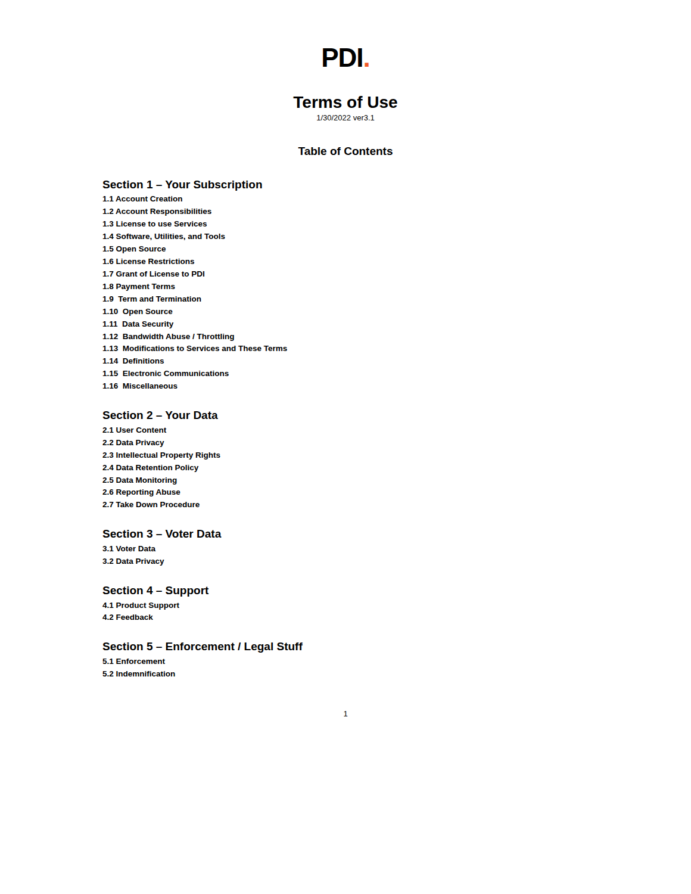PDI.
Terms of Use
1/30/2022 ver3.1
Table of Contents
Section 1 – Your Subscription
1.1 Account Creation
1.2 Account Responsibilities
1.3 License to use Services
1.4 Software, Utilities, and Tools
1.5 Open Source
1.6 License Restrictions
1.7 Grant of License to PDI
1.8 Payment Terms
1.9 Term and Termination
1.10 Open Source
1.11 Data Security
1.12 Bandwidth Abuse / Throttling
1.13 Modifications to Services and These Terms
1.14 Definitions
1.15 Electronic Communications
1.16 Miscellaneous
Section 2 – Your Data
2.1 User Content
2.2 Data Privacy
2.3 Intellectual Property Rights
2.4 Data Retention Policy
2.5 Data Monitoring
2.6 Reporting Abuse
2.7 Take Down Procedure
Section 3 – Voter Data
3.1 Voter Data
3.2 Data Privacy
Section 4 – Support
4.1 Product Support
4.2 Feedback
Section 5 – Enforcement / Legal Stuff
5.1 Enforcement
5.2 Indemnification
1